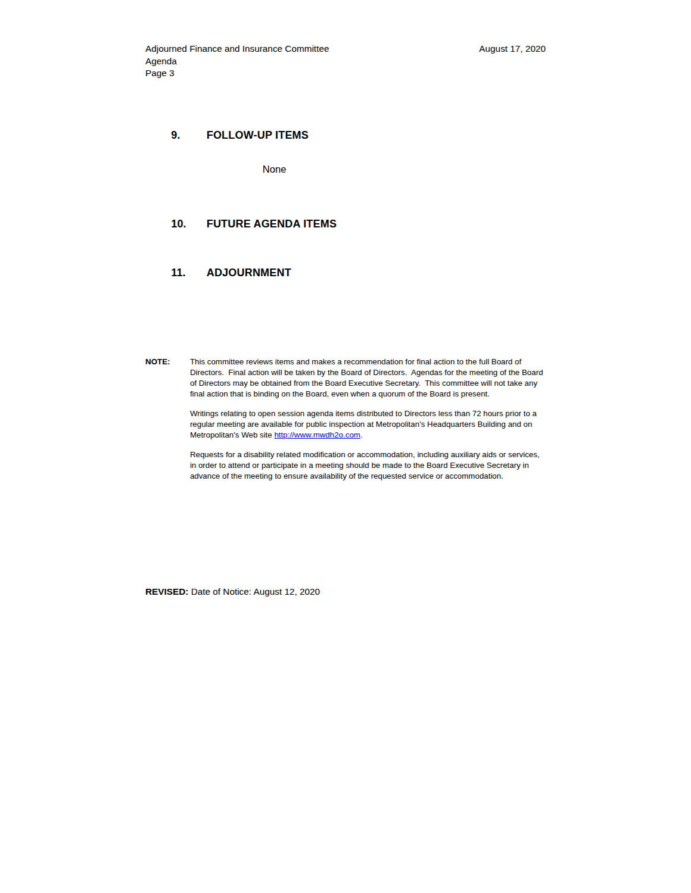Adjourned Finance and Insurance Committee
Agenda
Page 3
August 17, 2020
9. FOLLOW-UP ITEMS
None
10. FUTURE AGENDA ITEMS
11. ADJOURNMENT
NOTE:
This committee reviews items and makes a recommendation for final action to the full Board of Directors. Final action will be taken by the Board of Directors. Agendas for the meeting of the Board of Directors may be obtained from the Board Executive Secretary. This committee will not take any final action that is binding on the Board, even when a quorum of the Board is present.
Writings relating to open session agenda items distributed to Directors less than 72 hours prior to a regular meeting are available for public inspection at Metropolitan's Headquarters Building and on Metropolitan's Web site http://www.mwdh2o.com.
Requests for a disability related modification or accommodation, including auxiliary aids or services, in order to attend or participate in a meeting should be made to the Board Executive Secretary in advance of the meeting to ensure availability of the requested service or accommodation.
REVISED: Date of Notice: August 12, 2020